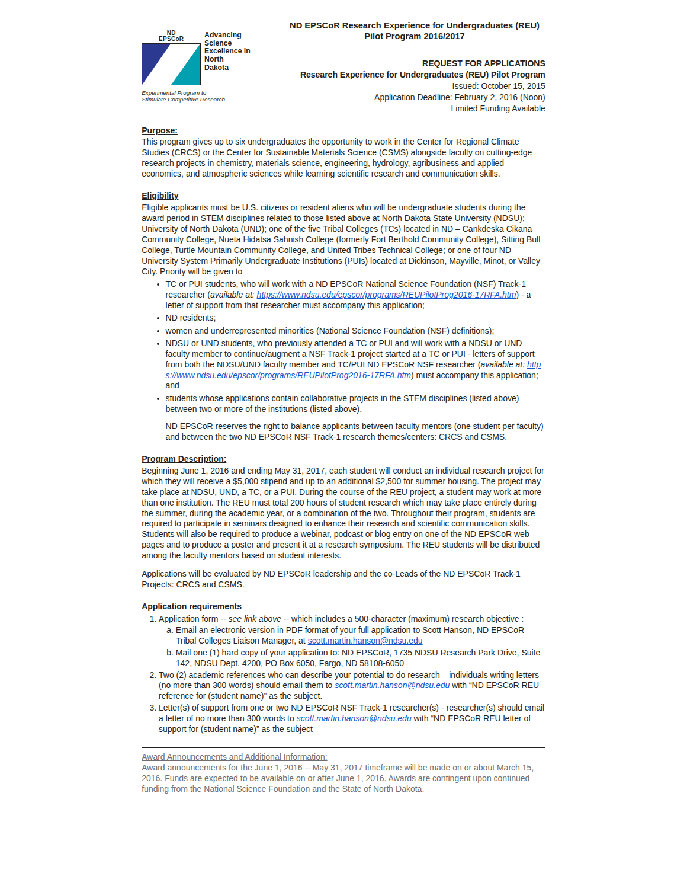ND
EPSCoR
Advancing
Science
Excellence in
North
Dakota
Experimental Program to
Stimulate Competitive Research
ND EPSCoR Research Experience for Undergraduates (REU) Pilot Program 2016/2017
REQUEST FOR APPLICATIONS
Research Experience for Undergraduates (REU) Pilot Program
Issued: October 15, 2015
Application Deadline: February 2, 2016 (Noon)
Limited Funding Available
Purpose:
This program gives up to six undergraduates the opportunity to work in the Center for Regional Climate Studies (CRCS) or the Center for Sustainable Materials Science (CSMS) alongside faculty on cutting-edge research projects in chemistry, materials science, engineering, hydrology, agribusiness and applied economics, and atmospheric sciences while learning scientific research and communication skills.
Eligibility
Eligible applicants must be U.S. citizens or resident aliens who will be undergraduate students during the award period in STEM disciplines related to those listed above at North Dakota State University (NDSU); University of North Dakota (UND); one of the five Tribal Colleges (TCs) located in ND – Cankdeska Cikana Community College, Nueta Hidatsa Sahnish College (formerly Fort Berthold Community College), Sitting Bull College, Turtle Mountain Community College, and United Tribes Technical College; or one of four ND University System Primarily Undergraduate Institutions (PUIs) located at Dickinson, Mayville, Minot, or Valley City. Priority will be given to
TC or PUI students, who will work with a ND EPSCoR National Science Foundation (NSF) Track-1 researcher (available at: https://www.ndsu.edu/epscor/programs/REUPilotProg2016-17RFA.htm) - a letter of support from that researcher must accompany this application;
ND residents;
women and underrepresented minorities (National Science Foundation (NSF) definitions);
NDSU or UND students, who previously attended a TC or PUI and will work with a NDSU or UND faculty member to continue/augment a NSF Track-1 project started at a TC or PUI - letters of support from both the NDSU/UND faculty member and TC/PUI ND EPSCoR NSF researcher (available at: https://www.ndsu.edu/epscor/programs/REUPilotProg2016-17RFA.htm) must accompany this application; and
students whose applications contain collaborative projects in the STEM disciplines (listed above) between two or more of the institutions (listed above).
ND EPSCoR reserves the right to balance applicants between faculty mentors (one student per faculty) and between the two ND EPSCoR NSF Track-1 research themes/centers: CRCS and CSMS.
Program Description:
Beginning June 1, 2016 and ending May 31, 2017, each student will conduct an individual research project for which they will receive a $5,000 stipend and up to an additional $2,500 for summer housing. The project may take place at NDSU, UND, a TC, or a PUI. During the course of the REU project, a student may work at more than one institution. The REU must total 200 hours of student research which may take place entirely during the summer, during the academic year, or a combination of the two. Throughout their program, students are required to participate in seminars designed to enhance their research and scientific communication skills. Students will also be required to produce a webinar, podcast or blog entry on one of the ND EPSCoR web pages and to produce a poster and present it at a research symposium. The REU students will be distributed among the faculty mentors based on student interests.
Applications will be evaluated by ND EPSCoR leadership and the co-Leads of the ND EPSCoR Track-1 Projects: CRCS and CSMS.
Application requirements
Application form -- see link above -- which includes a 500-character (maximum) research objective :
Email an electronic version in PDF format of your full application to Scott Hanson, ND EPSCoR Tribal Colleges Liaison Manager, at scott.martin.hanson@ndsu.edu
Mail one (1) hard copy of your application to: ND EPSCoR, 1735 NDSU Research Park Drive, Suite 142, NDSU Dept. 4200, PO Box 6050, Fargo, ND 58108-6050
Two (2) academic references who can describe your potential to do research – individuals writing letters (no more than 300 words) should email them to scott.martin.hanson@ndsu.edu with “ND EPSCoR REU reference for (student name)” as the subject.
Letter(s) of support from one or two ND EPSCoR NSF Track-1 researcher(s) - researcher(s) should email a letter of no more than 300 words to scott.martin.hanson@ndsu.edu with “ND EPSCoR REU letter of support for (student name)” as the subject
Award Announcements and Additional Information:
Award announcements for the June 1, 2016 -- May 31, 2017 timeframe will be made on or about March 15, 2016. Funds are expected to be available on or after June 1, 2016. Awards are contingent upon continued funding from the National Science Foundation and the State of North Dakota.